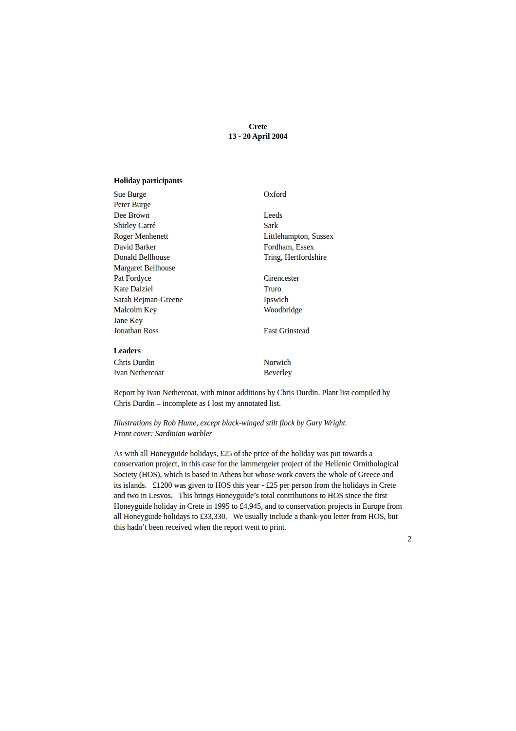Crete
13 - 20 April 2004
Holiday participants
| Sue Burge | Oxford |
| Peter Burge | |
| Dee Brown | Leeds |
| Shirley Carré | Sark |
| Roger Menhenett | Littlehampton, Sussex |
| David Barker | Fordham, Essex |
| Donald Bellhouse | Tring, Hertfordshire |
| Margaret Bellhouse | |
| Pat Fordyce | Cirencester |
| Kate Dalziel | Truro |
| Sarah Rejman-Greene | Ipswich |
| Malcolm Key | Woodbridge |
| Jane Key | |
| Jonathan Ross | East Grinstead |
Leaders
| Chris Durdin | Norwich |
| Ivan Nethercoat | Beverley |
Report by Ivan Nethercoat, with minor additions by Chris Durdin. Plant list compiled by Chris Durdin – incomplete as I lost my annotated list.
Illustrations by Rob Hume, except black-winged stilt flock by Gary Wright.
Front cover: Sardinian warbler
As with all Honeyguide holidays, £25 of the price of the holiday was put towards a conservation project, in this case for the lammergeier project of the Hellenic Ornithological Society (HOS), which is based in Athens but whose work covers the whole of Greece and its islands. £1200 was given to HOS this year - £25 per person from the holidays in Crete and two in Lesvos. This brings Honeyguide’s total contributions to HOS since the first Honeyguide holiday in Crete in 1995 to £4,945, and to conservation projects in Europe from all Honeyguide holidays to £33,330. We usually include a thank-you letter from HOS, but this hadn’t been received when the report went to print.
2